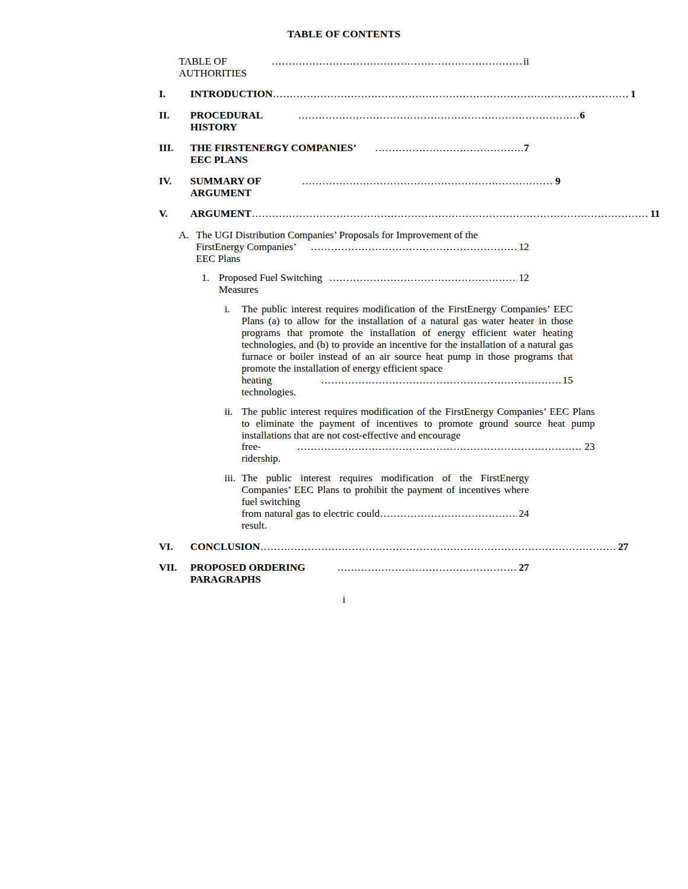TABLE OF CONTENTS
TABLE OF AUTHORITIES .............................................................................................. ii
I.
INTRODUCTION ......................................................................................................... 1
II.
PROCEDURAL HISTORY ............................................................................................. 6
III.
THE FIRSTENERGY COMPANIES’ EEC PLANS ..................................................... 7
IV.
SUMMARY OF ARGUMENT ......................................................................................... 9
V.
ARGUMENT ..................................................................................................................... 11
A.
The UGI Distribution Companies’ Proposals for Improvement of the
FirstEnergy Companies’ EEC Plans .............................................................................. 12
1.
Proposed Fuel Switching Measures ......................................................................... 12
i.
The public interest requires modification of the FirstEnergy Companies’ EEC Plans (a) to allow for the installation of a natural gas water heater in those programs that promote the installation of energy efficient water heating technologies, and (b) to provide an incentive for the installation of a natural gas furnace or boiler instead of an air source heat pump in those programs that promote the installation of energy efficient space
heating technologies. .............................................................................. 15
ii.
The public interest requires modification of the FirstEnergy Companies’ EEC Plans to eliminate the payment of incentives to promote ground source heat pump installations that are not cost-effective and encourage
free-ridership. ......................................................................................... 23
iii.
The public interest requires modification of the FirstEnergy Companies’ EEC Plans to prohibit the payment of incentives where fuel switching
from natural gas to electric could result. ................................................ 24
VI.
CONCLUSION ......................................................................................................... 27
VII.
PROPOSED ORDERING PARAGRAPHS .................................................................... 27
i